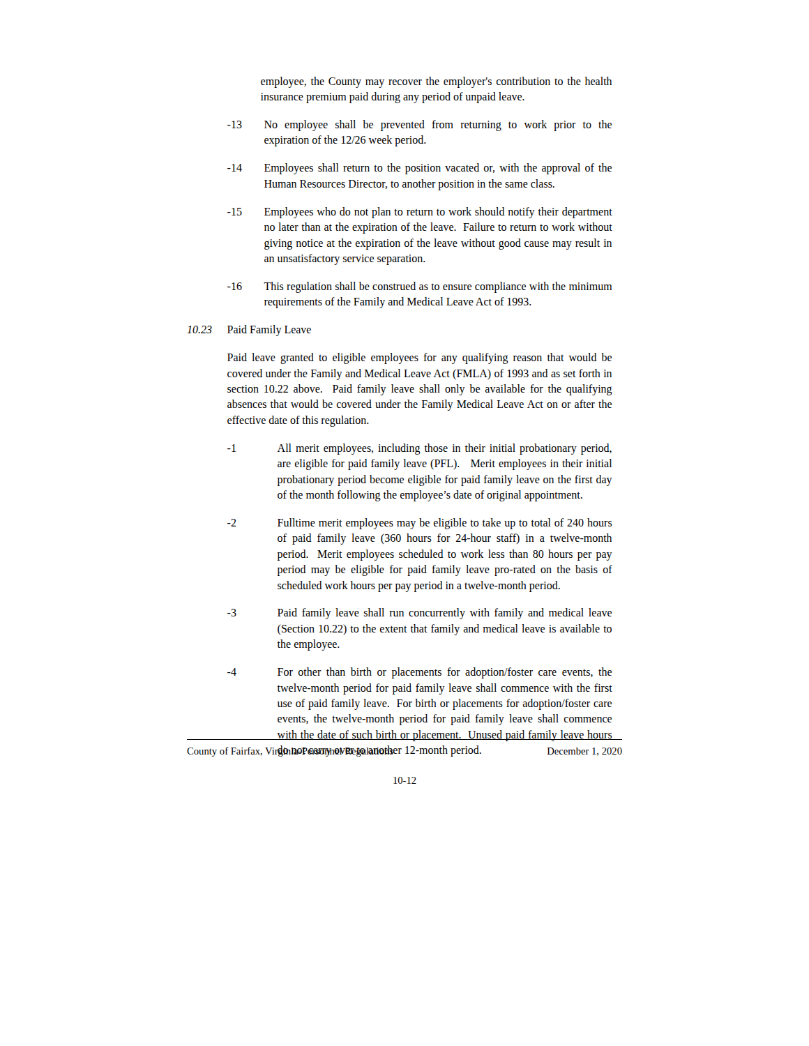employee, the County may recover the employer's contribution to the health insurance premium paid during any period of unpaid leave.
-13
No employee shall be prevented from returning to work prior to the expiration of the 12/26 week period.
-14
Employees shall return to the position vacated or, with the approval of the Human Resources Director, to another position in the same class.
-15
Employees who do not plan to return to work should notify their department no later than at the expiration of the leave. Failure to return to work without giving notice at the expiration of the leave without good cause may result in an unsatisfactory service separation.
-16
This regulation shall be construed as to ensure compliance with the minimum requirements of the Family and Medical Leave Act of 1993.
10.23
Paid Family Leave
Paid leave granted to eligible employees for any qualifying reason that would be covered under the Family and Medical Leave Act (FMLA) of 1993 and as set forth in section 10.22 above. Paid family leave shall only be available for the qualifying absences that would be covered under the Family Medical Leave Act on or after the effective date of this regulation.
-1
All merit employees, including those in their initial probationary period, are eligible for paid family leave (PFL). Merit employees in their initial probationary period become eligible for paid family leave on the first day of the month following the employee’s date of original appointment.
-2
Fulltime merit employees may be eligible to take up to total of 240 hours of paid family leave (360 hours for 24-hour staff) in a twelve-month period. Merit employees scheduled to work less than 80 hours per pay period may be eligible for paid family leave pro-rated on the basis of scheduled work hours per pay period in a twelve-month period.
-3
Paid family leave shall run concurrently with family and medical leave (Section 10.22) to the extent that family and medical leave is available to the employee.
-4
For other than birth or placements for adoption/foster care events, the twelve-month period for paid family leave shall commence with the first use of paid family leave. For birth or placements for adoption/foster care events, the twelve-month period for paid family leave shall commence with the date of such birth or placement. Unused paid family leave hours do not carry over to another 12-month period.
County of Fairfax, Virginia-Personnel Regulations December 1, 2020
10-12